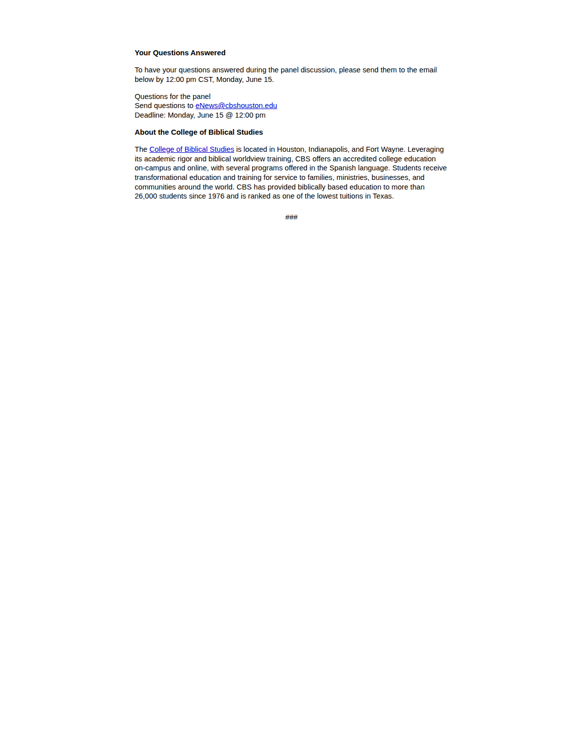Your Questions Answered
To have your questions answered during the panel discussion, please send them to the email below by 12:00 pm CST, Monday, June 15.
Questions for the panel
Send questions to eNews@cbshouston.edu
Deadline: Monday, June 15 @ 12:00 pm
About the College of Biblical Studies
The College of Biblical Studies is located in Houston, Indianapolis, and Fort Wayne. Leveraging its academic rigor and biblical worldview training, CBS offers an accredited college education on-campus and online, with several programs offered in the Spanish language. Students receive transformational education and training for service to families, ministries, businesses, and communities around the world. CBS has provided biblically based education to more than 26,000 students since 1976 and is ranked as one of the lowest tuitions in Texas.
###